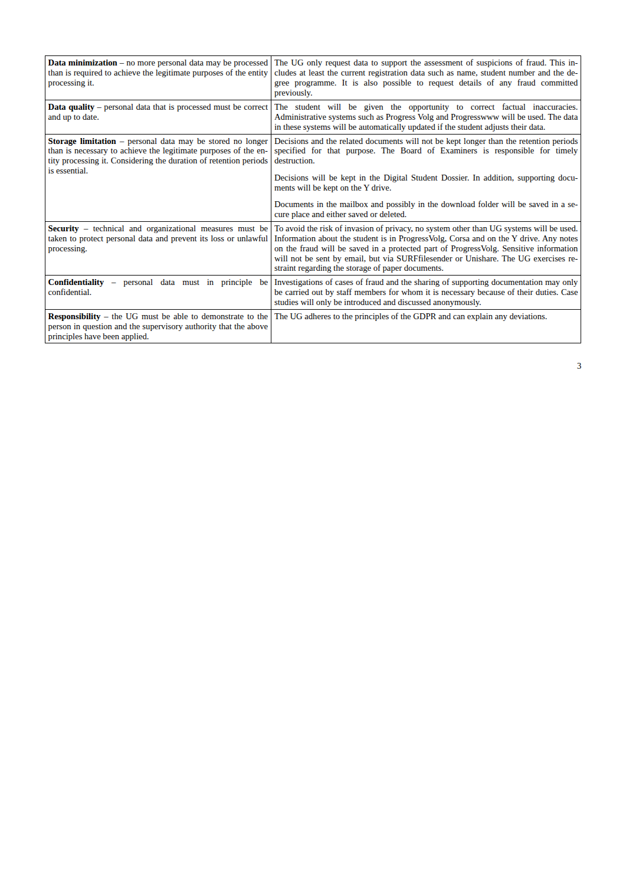| Data minimization – no more personal data may be processed than is required to achieve the legitimate purposes of the entity processing it. | The UG only request data to support the assessment of suspicions of fraud. This includes at least the current registration data such as name, student number and the degree programme. It is also possible to request details of any fraud committed previously. |
| Data quality – personal data that is processed must be correct and up to date. | The student will be given the opportunity to correct factual inaccuracies. Administrative systems such as Progress Volg and Progresswww will be used. The data in these systems will be automatically updated if the student adjusts their data. |
| Storage limitation – personal data may be stored no longer than is necessary to achieve the legitimate purposes of the entity processing it. Considering the duration of retention periods is essential. | Decisions and the related documents will not be kept longer than the retention periods specified for that purpose. The Board of Examiners is responsible for timely destruction. Decisions will be kept in the Digital Student Dossier. In addition, supporting documents will be kept on the Y drive. Documents in the mailbox and possibly in the download folder will be saved in a secure place and either saved or deleted. |
| Security – technical and organizational measures must be taken to protect personal data and prevent its loss or unlawful processing. | To avoid the risk of invasion of privacy, no system other than UG systems will be used. Information about the student is in ProgressVolg, Corsa and on the Y drive. Any notes on the fraud will be saved in a protected part of ProgressVolg. Sensitive information will not be sent by email, but via SURFfilesender or Unishare. The UG exercises restraint regarding the storage of paper documents. |
| Confidentiality – personal data must in principle be confidential. | Investigations of cases of fraud and the sharing of supporting documentation may only be carried out by staff members for whom it is necessary because of their duties. Case studies will only be introduced and discussed anonymously. |
| Responsibility – the UG must be able to demonstrate to the person in question and the supervisory authority that the above principles have been applied. | The UG adheres to the principles of the GDPR and can explain any deviations. |
3